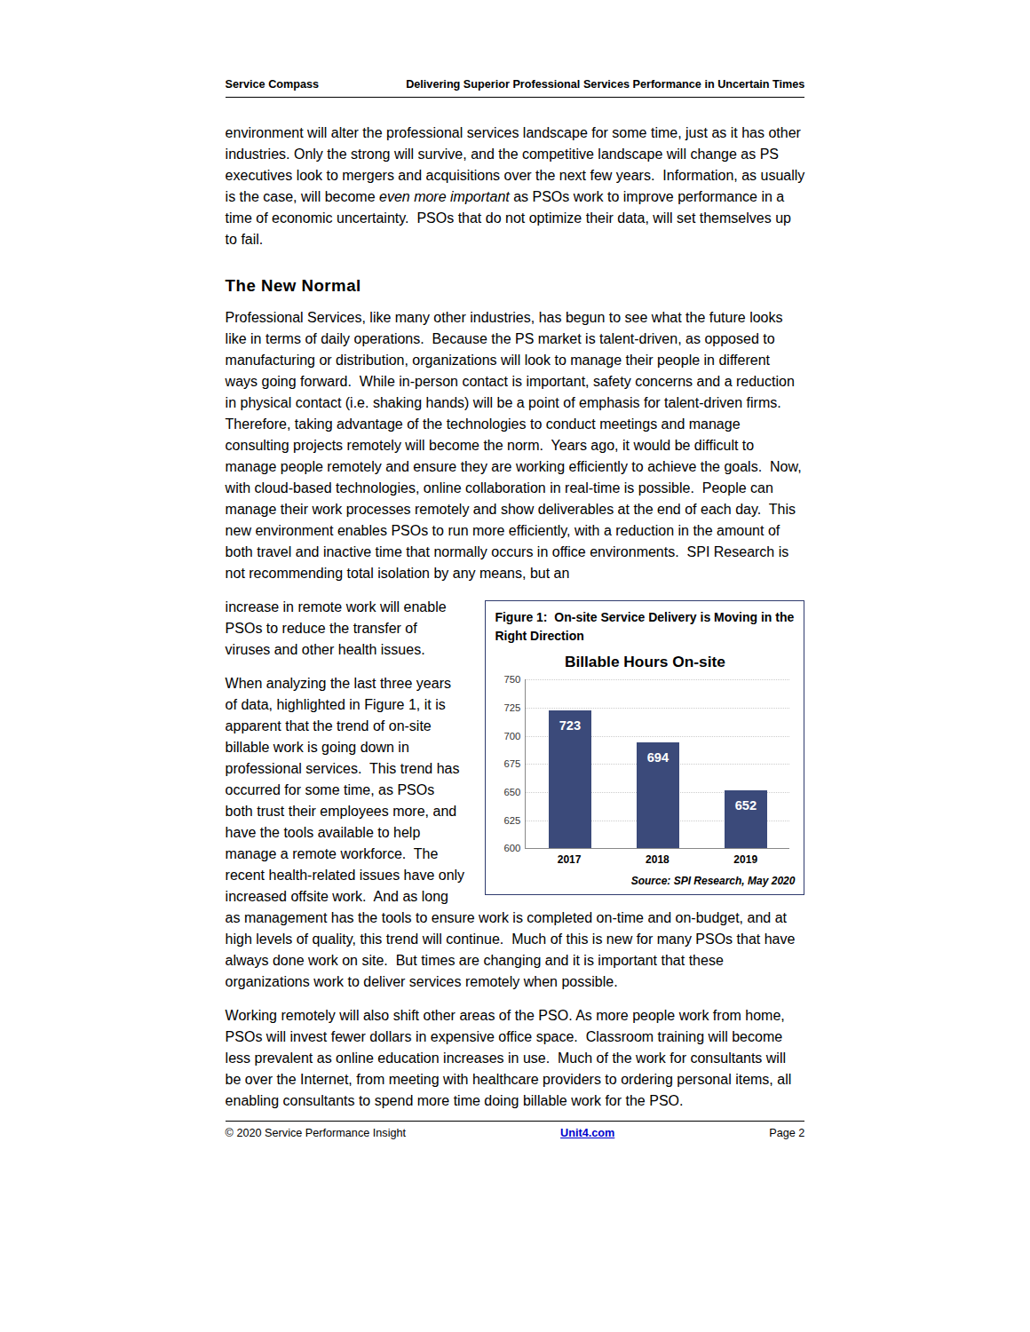Service Compass Delivering Superior Professional Services Performance in Uncertain Times
environment will alter the professional services landscape for some time, just as it has other industries. Only the strong will survive, and the competitive landscape will change as PS executives look to mergers and acquisitions over the next few years. Information, as usually is the case, will become even more important as PSOs work to improve performance in a time of economic uncertainty. PSOs that do not optimize their data, will set themselves up to fail.
The New Normal
Professional Services, like many other industries, has begun to see what the future looks like in terms of daily operations. Because the PS market is talent-driven, as opposed to manufacturing or distribution, organizations will look to manage their people in different ways going forward. While in-person contact is important, safety concerns and a reduction in physical contact (i.e. shaking hands) will be a point of emphasis for talent-driven firms. Therefore, taking advantage of the technologies to conduct meetings and manage consulting projects remotely will become the norm. Years ago, it would be difficult to manage people remotely and ensure they are working efficiently to achieve the goals. Now, with cloud-based technologies, online collaboration in real-time is possible. People can manage their work processes remotely and show deliverables at the end of each day. This new environment enables PSOs to run more efficiently, with a reduction in the amount of both travel and inactive time that normally occurs in office environments. SPI Research is not recommending total isolation by any means, but an
Figure 1: On-site Service Delivery is Moving in the Right Direction
Billable Hours On-site
750 725 700 675 650 625 600
723
694
652
2017 2018 2019
Source: SPI Research, May 2020
increase in remote work will enable PSOs to reduce the transfer of viruses and other health issues.
When analyzing the last three years of data, highlighted in Figure 1, it is apparent that the trend of on-site billable work is going down in professional services. This trend has occurred for some time, as PSOs both trust their employees more, and have the tools available to help manage a remote workforce. The recent health-related issues have only increased offsite work. And as long as management has the tools to ensure work is completed on-time and on-budget, and at high levels of quality, this trend will continue. Much of this is new for many PSOs that have always done work on site. But times are changing and it is important that these organizations work to deliver services remotely when possible.
Working remotely will also shift other areas of the PSO. As more people work from home, PSOs will invest fewer dollars in expensive office space. Classroom training will become less prevalent as online education increases in use. Much of the work for consultants will be over the Internet, from meeting with healthcare providers to ordering personal items, all enabling consultants to spend more time doing billable work for the PSO.
© 2020 Service Performance Insight Unit4.com Page 2